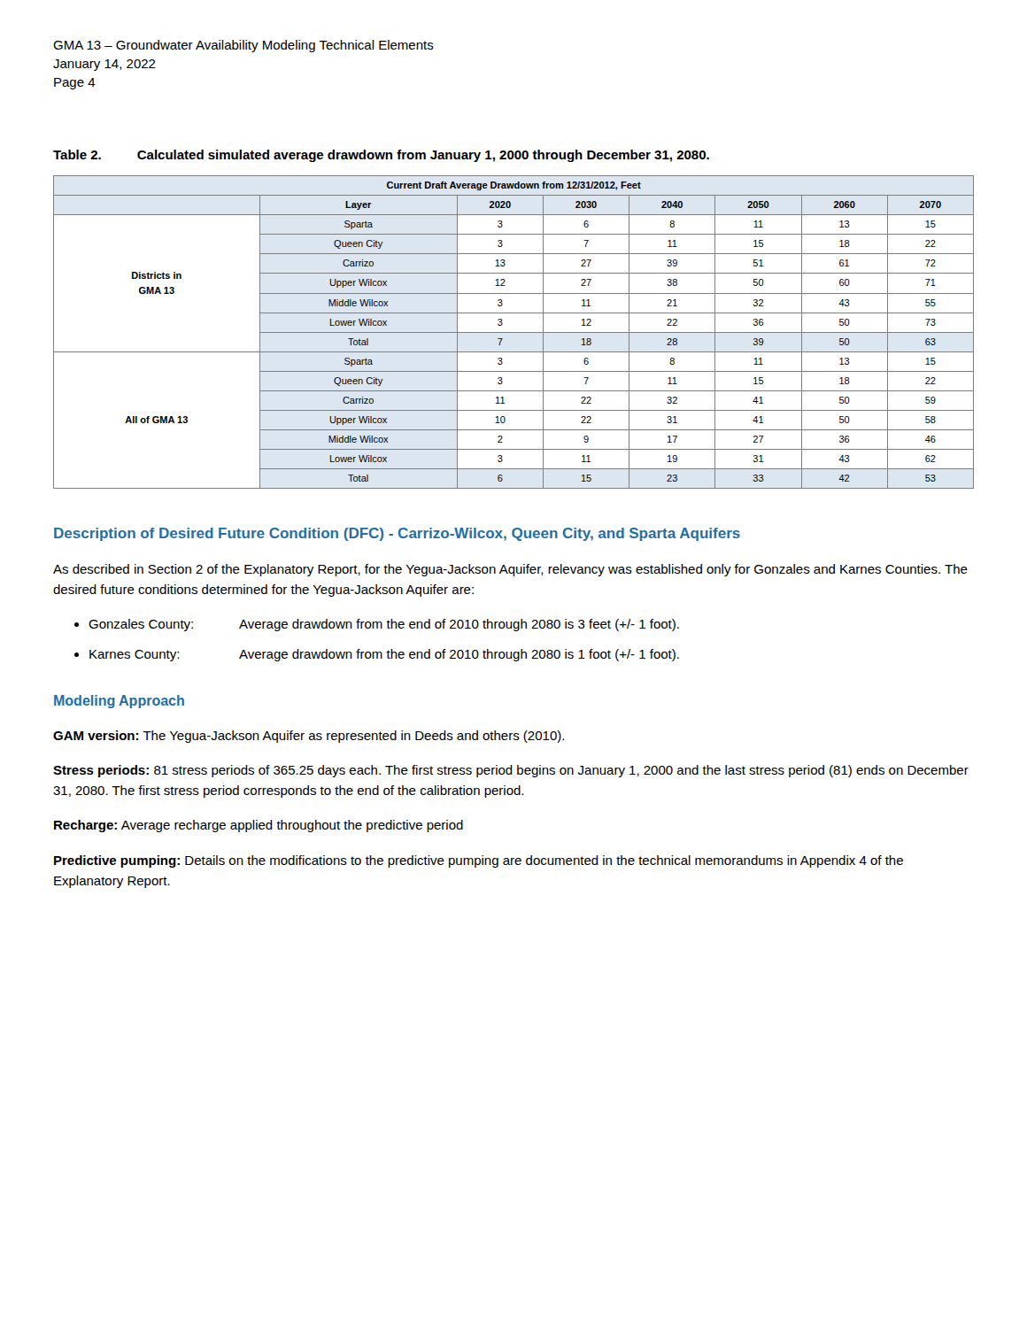GMA 13 – Groundwater Availability Modeling Technical Elements
January 14, 2022
Page 4
Table 2. Calculated simulated average drawdown from January 1, 2000 through December 31, 2080.
| Current Draft Average Drawdown from 12/31/2012, Feet |
| --- |
| | Layer | 2020 | 2030 | 2040 | 2050 | 2060 | 2070 |
| Districts in GMA 13 | Sparta | 3 | 6 | 8 | 11 | 13 | 15 |
| Queen City | 3 | 7 | 11 | 15 | 18 | 22 |
| Carrizo | 13 | 27 | 39 | 51 | 61 | 72 |
| Upper Wilcox | 12 | 27 | 38 | 50 | 60 | 71 |
| Middle Wilcox | 3 | 11 | 21 | 32 | 43 | 55 |
| Lower Wilcox | 3 | 12 | 22 | 36 | 50 | 73 |
| Total | 7 | 18 | 28 | 39 | 50 | 63 |
| All of GMA 13 | Sparta | 3 | 6 | 8 | 11 | 13 | 15 |
| Queen City | 3 | 7 | 11 | 15 | 18 | 22 |
| Carrizo | 11 | 22 | 32 | 41 | 50 | 59 |
| Upper Wilcox | 10 | 22 | 31 | 41 | 50 | 58 |
| Middle Wilcox | 2 | 9 | 17 | 27 | 36 | 46 |
| Lower Wilcox | 3 | 11 | 19 | 31 | 43 | 62 |
| Total | 6 | 15 | 23 | 33 | 42 | 53 |
Description of Desired Future Condition (DFC) - Carrizo-Wilcox, Queen City, and Sparta Aquifers
As described in Section 2 of the Explanatory Report, for the Yegua-Jackson Aquifer, relevancy was established only for Gonzales and Karnes Counties. The desired future conditions determined for the Yegua-Jackson Aquifer are:
Gonzales County: Average drawdown from the end of 2010 through 2080 is 3 feet (+/- 1 foot).
Karnes County: Average drawdown from the end of 2010 through 2080 is 1 foot (+/- 1 foot).
Modeling Approach
GAM version: The Yegua-Jackson Aquifer as represented in Deeds and others (2010).
Stress periods: 81 stress periods of 365.25 days each. The first stress period begins on January 1, 2000 and the last stress period (81) ends on December 31, 2080. The first stress period corresponds to the end of the calibration period.
Recharge: Average recharge applied throughout the predictive period
Predictive pumping: Details on the modifications to the predictive pumping are documented in the technical memorandums in Appendix 4 of the Explanatory Report.